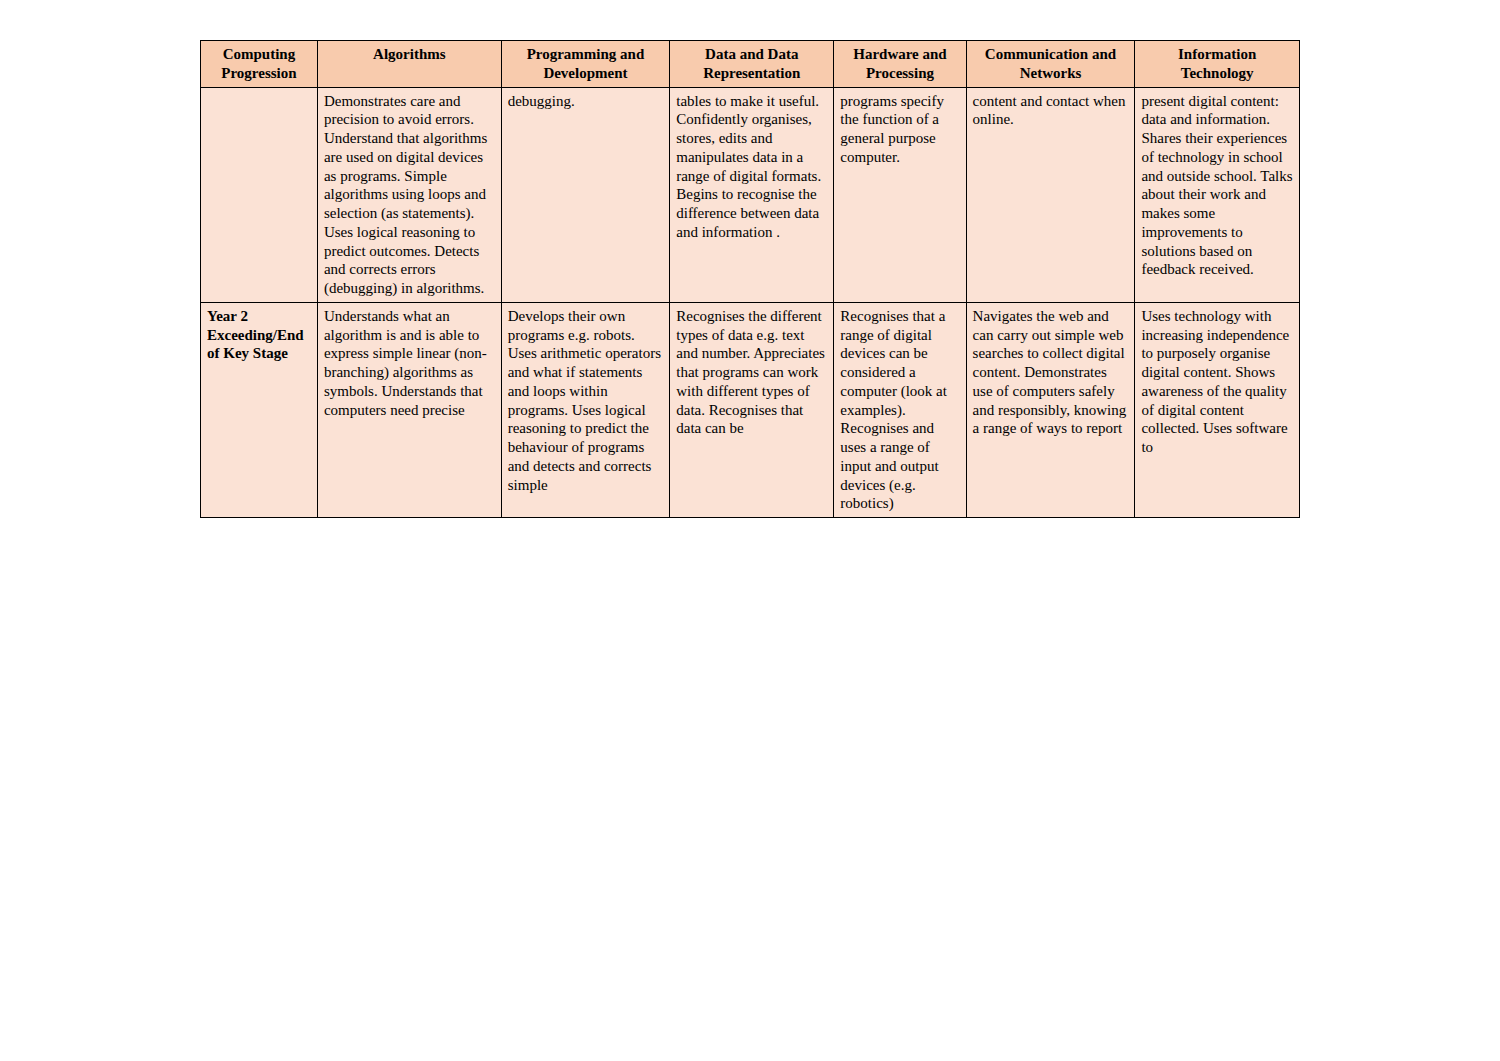| Computing Progression | Algorithms | Programming and Development | Data and Data Representation | Hardware and Processing | Communication and Networks | Information Technology |
| --- | --- | --- | --- | --- | --- | --- |
| | Demonstrates care and precision to avoid errors. Understand that algorithms are used on digital devices as programs. Simple algorithms using loops and selection (as statements). Uses logical reasoning to predict outcomes. Detects and corrects errors (debugging) in algorithms. | debugging. | tables to make it useful. Confidently organises, stores, edits and manipulates data in a range of digital formats. Begins to recognise the difference between data and information . | programs specify the function of a general purpose computer. | content and contact when online. | present digital content: data and information. Shares their experiences of technology in school and outside school. Talks about their work and makes some improvements to solutions based on feedback received. |
| Year 2 Exceeding/End of Key Stage | Understands what an algorithm is and is able to express simple linear (non-branching) algorithms as symbols. Understands that computers need precise | Develops their own programs e.g. robots. Uses arithmetic operators and what if statements and loops within programs. Uses logical reasoning to predict the behaviour of programs and detects and corrects simple | Recognises the different types of data e.g. text and number. Appreciates that programs can work with different types of data. Recognises that data can be | Recognises that a range of digital devices can be considered a computer (look at examples). Recognises and uses a range of input and output devices (e.g. robotics) | Navigates the web and can carry out simple web searches to collect digital content. Demonstrates use of computers safely and responsibly, knowing a range of ways to report | Uses technology with increasing independence to purposely organise digital content. Shows awareness of the quality of digital content collected. Uses software to |